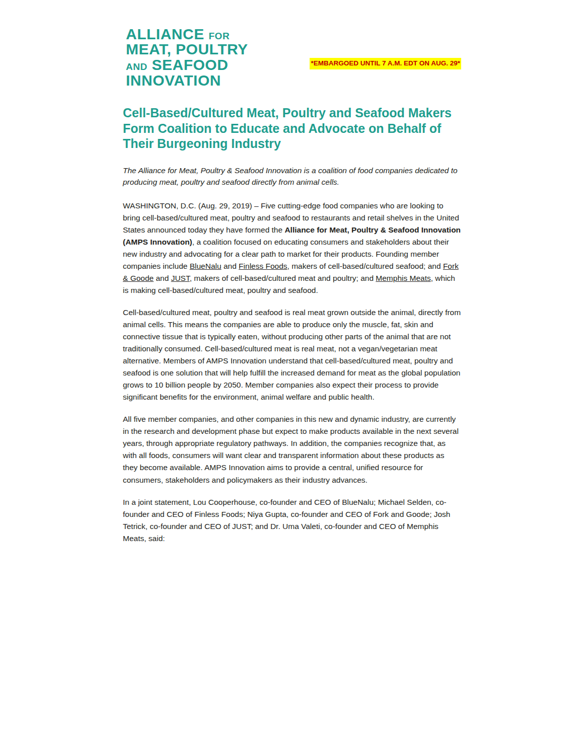Alliance for
Meat, Poultry
and Seafood
Innovation
*EMBARGOED UNTIL 7 A.M. EDT ON AUG. 29*
Cell-Based/Cultured Meat, Poultry and Seafood Makers Form Coalition to Educate and Advocate on Behalf of Their Burgeoning Industry
The Alliance for Meat, Poultry & Seafood Innovation is a coalition of food companies dedicated to producing meat, poultry and seafood directly from animal cells.
WASHINGTON, D.C. (Aug. 29, 2019) – Five cutting-edge food companies who are looking to bring cell-based/cultured meat, poultry and seafood to restaurants and retail shelves in the United States announced today they have formed the Alliance for Meat, Poultry & Seafood Innovation (AMPS Innovation), a coalition focused on educating consumers and stakeholders about their new industry and advocating for a clear path to market for their products. Founding member companies include BlueNalu and Finless Foods, makers of cell-based/cultured seafood; and Fork & Goode and JUST, makers of cell-based/cultured meat and poultry; and Memphis Meats, which is making cell-based/cultured meat, poultry and seafood.
Cell-based/cultured meat, poultry and seafood is real meat grown outside the animal, directly from animal cells. This means the companies are able to produce only the muscle, fat, skin and connective tissue that is typically eaten, without producing other parts of the animal that are not traditionally consumed. Cell-based/cultured meat is real meat, not a vegan/vegetarian meat alternative. Members of AMPS Innovation understand that cell-based/cultured meat, poultry and seafood is one solution that will help fulfill the increased demand for meat as the global population grows to 10 billion people by 2050. Member companies also expect their process to provide significant benefits for the environment, animal welfare and public health.
All five member companies, and other companies in this new and dynamic industry, are currently in the research and development phase but expect to make products available in the next several years, through appropriate regulatory pathways. In addition, the companies recognize that, as with all foods, consumers will want clear and transparent information about these products as they become available. AMPS Innovation aims to provide a central, unified resource for consumers, stakeholders and policymakers as their industry advances.
In a joint statement, Lou Cooperhouse, co-founder and CEO of BlueNalu; Michael Selden, co-founder and CEO of Finless Foods; Niya Gupta, co-founder and CEO of Fork and Goode; Josh Tetrick, co-founder and CEO of JUST; and Dr. Uma Valeti, co-founder and CEO of Memphis Meats, said: